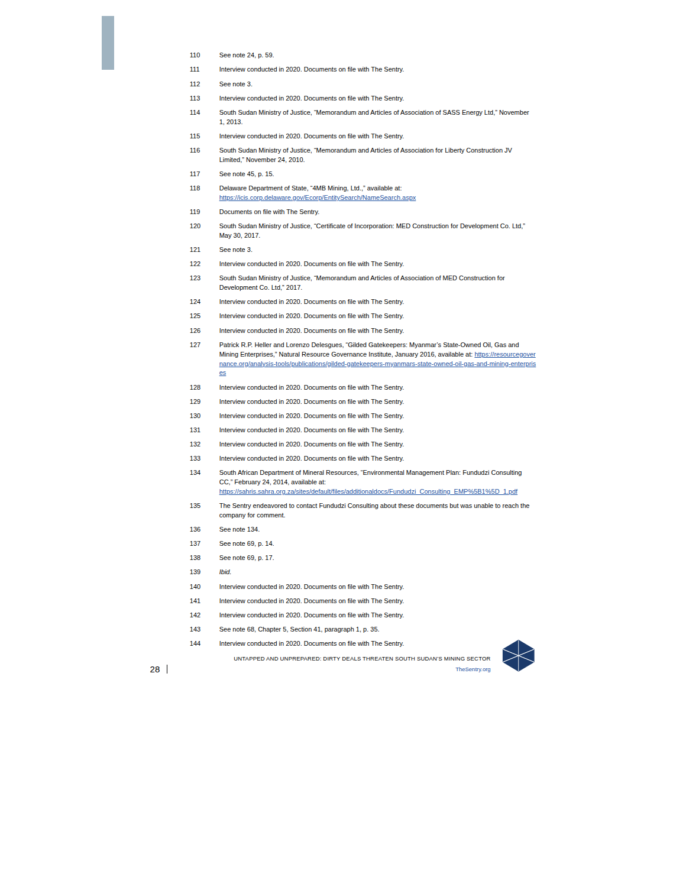110 See note 24, p. 59.
111 Interview conducted in 2020. Documents on file with The Sentry.
112 See note 3.
113 Interview conducted in 2020. Documents on file with The Sentry.
114 South Sudan Ministry of Justice, “Memorandum and Articles of Association of SASS Energy Ltd,” November 1, 2013.
115 Interview conducted in 2020. Documents on file with The Sentry.
116 South Sudan Ministry of Justice, “Memorandum and Articles of Association for Liberty Construction JV Limited,” November 24, 2010.
117 See note 45, p. 15.
118 Delaware Department of State, “4MB Mining, Ltd.,” available at:
https://icis.corp.delaware.gov/Ecorp/EntitySearch/NameSearch.aspx
119 Documents on file with The Sentry.
120 South Sudan Ministry of Justice, “Certificate of Incorporation: MED Construction for Development Co. Ltd,” May 30, 2017.
121 See note 3.
122 Interview conducted in 2020. Documents on file with The Sentry.
123 South Sudan Ministry of Justice, “Memorandum and Articles of Association of MED Construction for Development Co. Ltd,” 2017.
124 Interview conducted in 2020. Documents on file with The Sentry.
125 Interview conducted in 2020. Documents on file with The Sentry.
126 Interview conducted in 2020. Documents on file with The Sentry.
127 Patrick R.P. Heller and Lorenzo Delesgues, “Gilded Gatekeepers: Myanmar’s State-Owned Oil, Gas and Mining Enterprises,” Natural Resource Governance Institute, January 2016, available at: https://resourcegovernance.org/analysis-tools/publications/gilded-gatekeepers-myanmars-state-owned-oil-gas-and-mining-enterprises
128 Interview conducted in 2020. Documents on file with The Sentry.
129 Interview conducted in 2020. Documents on file with The Sentry.
130 Interview conducted in 2020. Documents on file with The Sentry.
131 Interview conducted in 2020. Documents on file with The Sentry.
132 Interview conducted in 2020. Documents on file with The Sentry.
133 Interview conducted in 2020. Documents on file with The Sentry.
134 South African Department of Mineral Resources, “Environmental Management Plan: Fundudzi Consulting CC,” February 24, 2014, available at:
https://sahris.sahra.org.za/sites/default/files/additionaldocs/Fundudzi_Consulting_EMP%5B1%5D_1.pdf
135 The Sentry endeavored to contact Fundudzi Consulting about these documents but was unable to reach the company for comment.
136 See note 134.
137 See note 69, p. 14.
138 See note 69, p. 17.
139 Ibid.
140 Interview conducted in 2020. Documents on file with The Sentry.
141 Interview conducted in 2020. Documents on file with The Sentry.
142 Interview conducted in 2020. Documents on file with The Sentry.
143 See note 68, Chapter 5, Section 41, paragraph 1, p. 35.
144 Interview conducted in 2020. Documents on file with The Sentry.
28
Untapped and Unprepared: Dirty Deals Threaten South Sudan’s Mining Sector
TheSentry.org